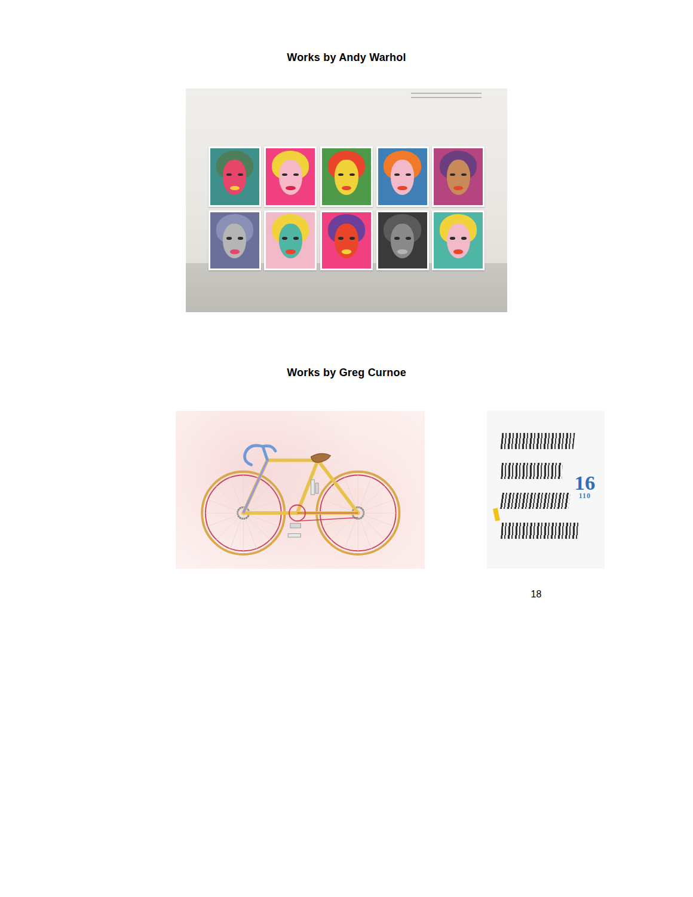Works by Andy Warhol
Works by Greg Curnoe
16110
18